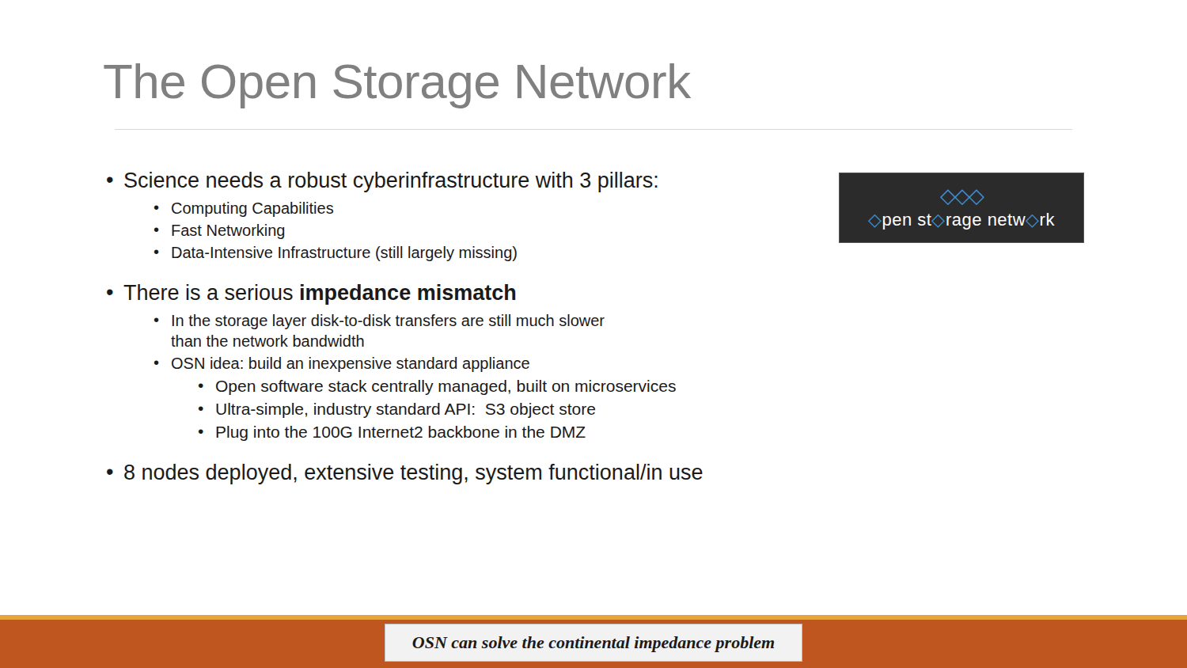The Open Storage Network
Science needs a robust cyberinfrastructure with 3 pillars:
Computing Capabilities
Fast Networking
Data-Intensive Infrastructure (still largely missing)
There is a serious impedance mismatch
In the storage layer disk-to-disk transfers are still much slower
than the network bandwidth
OSN idea: build an inexpensive standard appliance
Open software stack centrally managed, built on microservices
Ultra-simple, industry standard API: S3 object store
Plug into the 100G Internet2 backbone in the DMZ
8 nodes deployed, extensive testing, system functional/in use
◇◇◇
◇pen st◇rage netw◇rk
OSN can solve the continental impedance problem